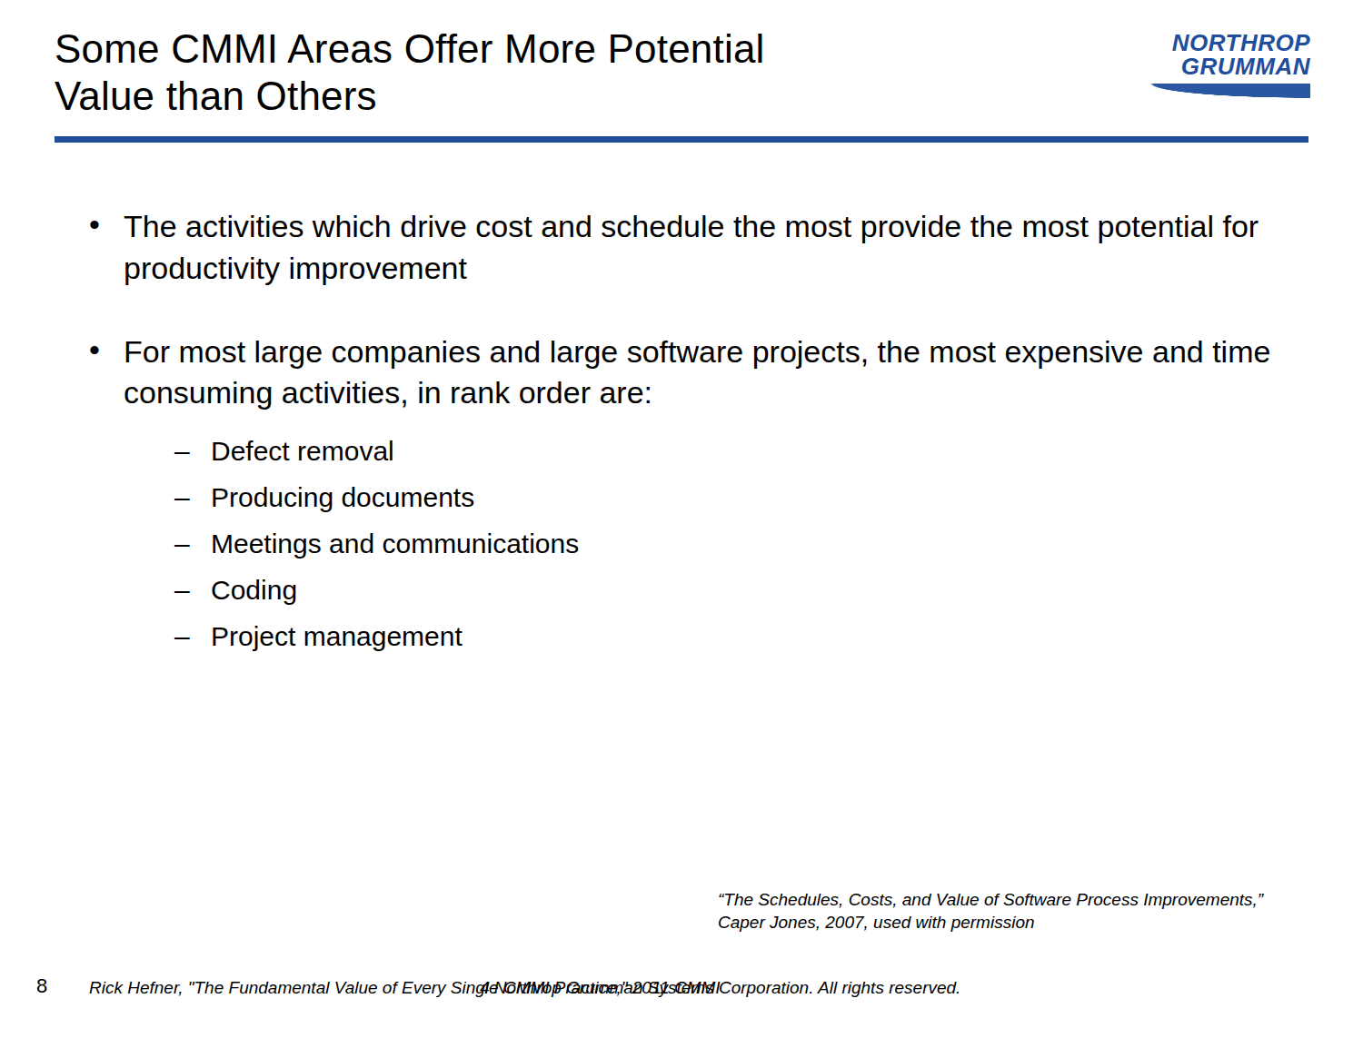Some CMMI Areas Offer More Potential
Value than Others
NORTHROP GRUMMAN
The activities which drive cost and schedule the most provide the most potential for productivity improvement
For most large companies and large software projects, the most expensive and time consuming activities, in rank order are:
Defect removal
Producing documents
Meetings and communications
Coding
Project management
“The Schedules, Costs, and Value of Software Process Improvements,” Caper Jones, 2007, used with permission
8
Rick Hefner, "The Fundamental Value of Every Single CMMI Practice," 2011 CMMI 4 Northrop Grumman Systems Corporation. All rights reserved.